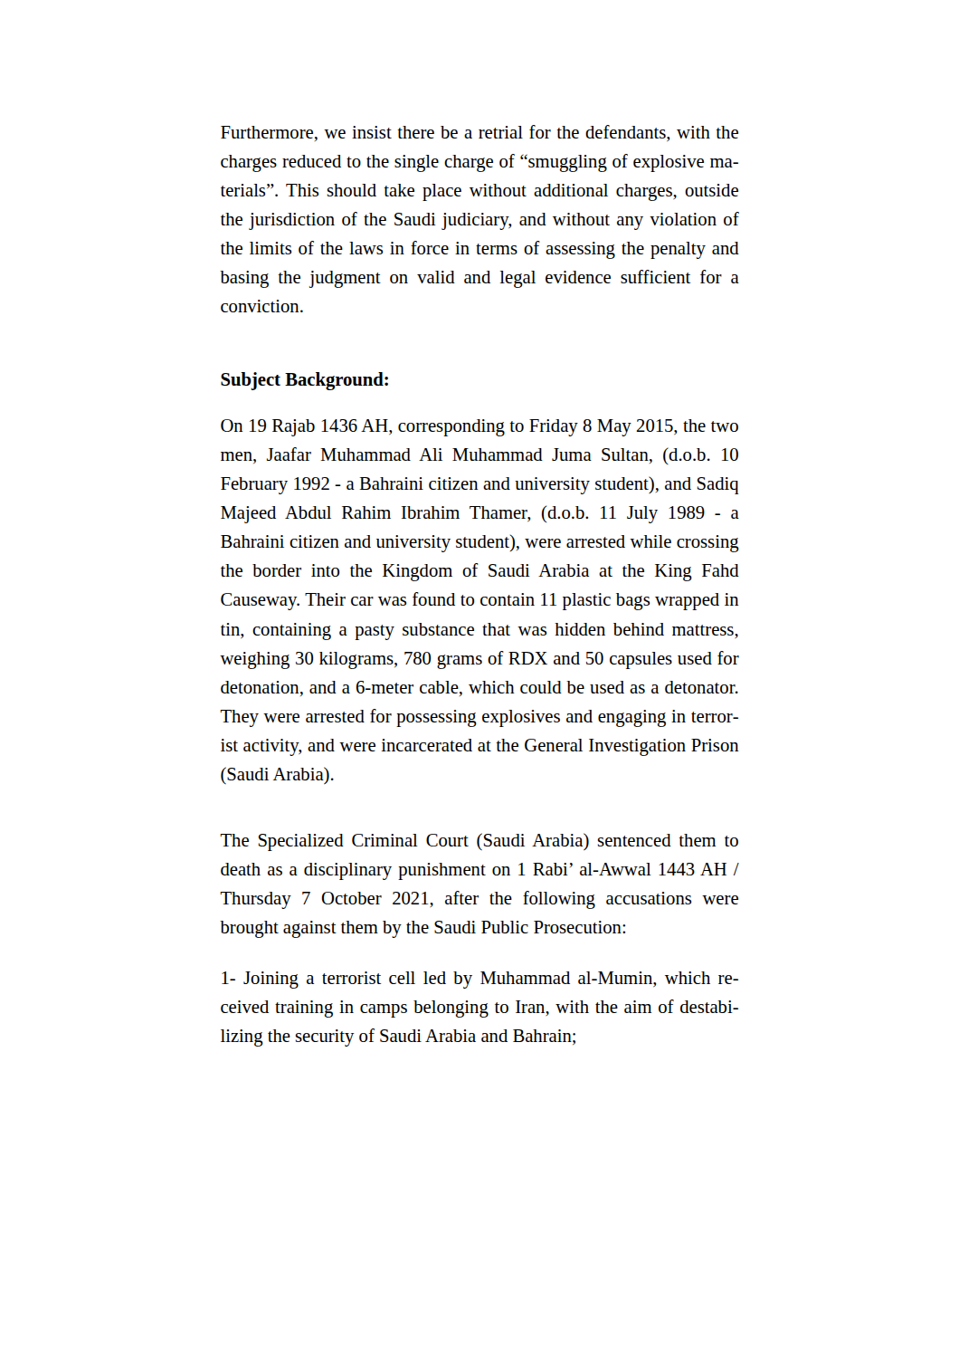Furthermore, we insist there be a retrial for the defendants, with the charges reduced to the single charge of “smuggling of explosive materials”. This should take place without additional charges, outside the jurisdiction of the Saudi judiciary, and without any violation of the limits of the laws in force in terms of assessing the penalty and basing the judgment on valid and legal evidence sufficient for a conviction.
Subject Background:
On 19 Rajab 1436 AH, corresponding to Friday 8 May 2015, the two men, Jaafar Muhammad Ali Muhammad Juma Sultan, (d.o.b. 10 February 1992 - a Bahraini citizen and university student), and Sadiq Majeed Abdul Rahim Ibrahim Thamer, (d.o.b. 11 July 1989 - a Bahraini citizen and university student), were arrested while crossing the border into the Kingdom of Saudi Arabia at the King Fahd Causeway. Their car was found to contain 11 plastic bags wrapped in tin, containing a pasty substance that was hidden behind mattress, weighing 30 kilograms, 780 grams of RDX and 50 capsules used for detonation, and a 6-meter cable, which could be used as a detonator. They were arrested for possessing explosives and engaging in terrorist activity, and were incarcerated at the General Investigation Prison (Saudi Arabia).
The Specialized Criminal Court (Saudi Arabia) sentenced them to death as a disciplinary punishment on 1 Rabi’ al-Awwal 1443 AH / Thursday 7 October 2021, after the following accusations were brought against them by the Saudi Public Prosecution:
1- Joining a terrorist cell led by Muhammad al-Mumin, which received training in camps belonging to Iran, with the aim of destabilizing the security of Saudi Arabia and Bahrain;